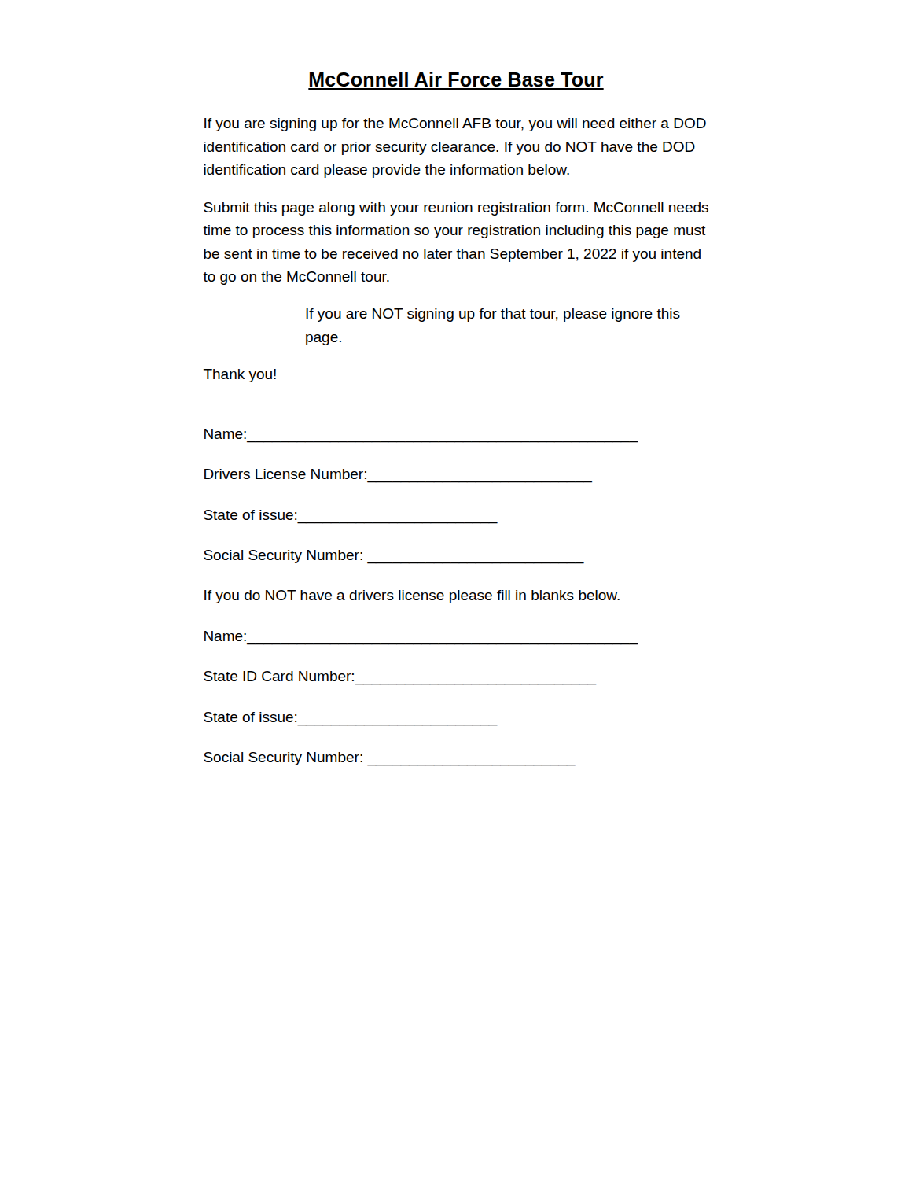McConnell Air Force Base Tour
If you are signing up for the McConnell AFB tour, you will need either a DOD identification card or prior security clearance. If you do NOT have the DOD identification card please provide the information below.
Submit this page along with your reunion registration form. McConnell needs time to process this information so your registration including this page must be sent in time to be received no later than September 1, 2022 if you intend to go on the McConnell tour.
If you are NOT signing up for that tour, please ignore this page.
Thank you!
Name:_______________________________________________
Drivers License Number:___________________________
State of issue:________________________
Social Security Number: __________________________
If you do NOT have a drivers license please fill in blanks below.
Name:_______________________________________________
State ID Card Number:_____________________________
State of issue:________________________
Social Security Number: _________________________